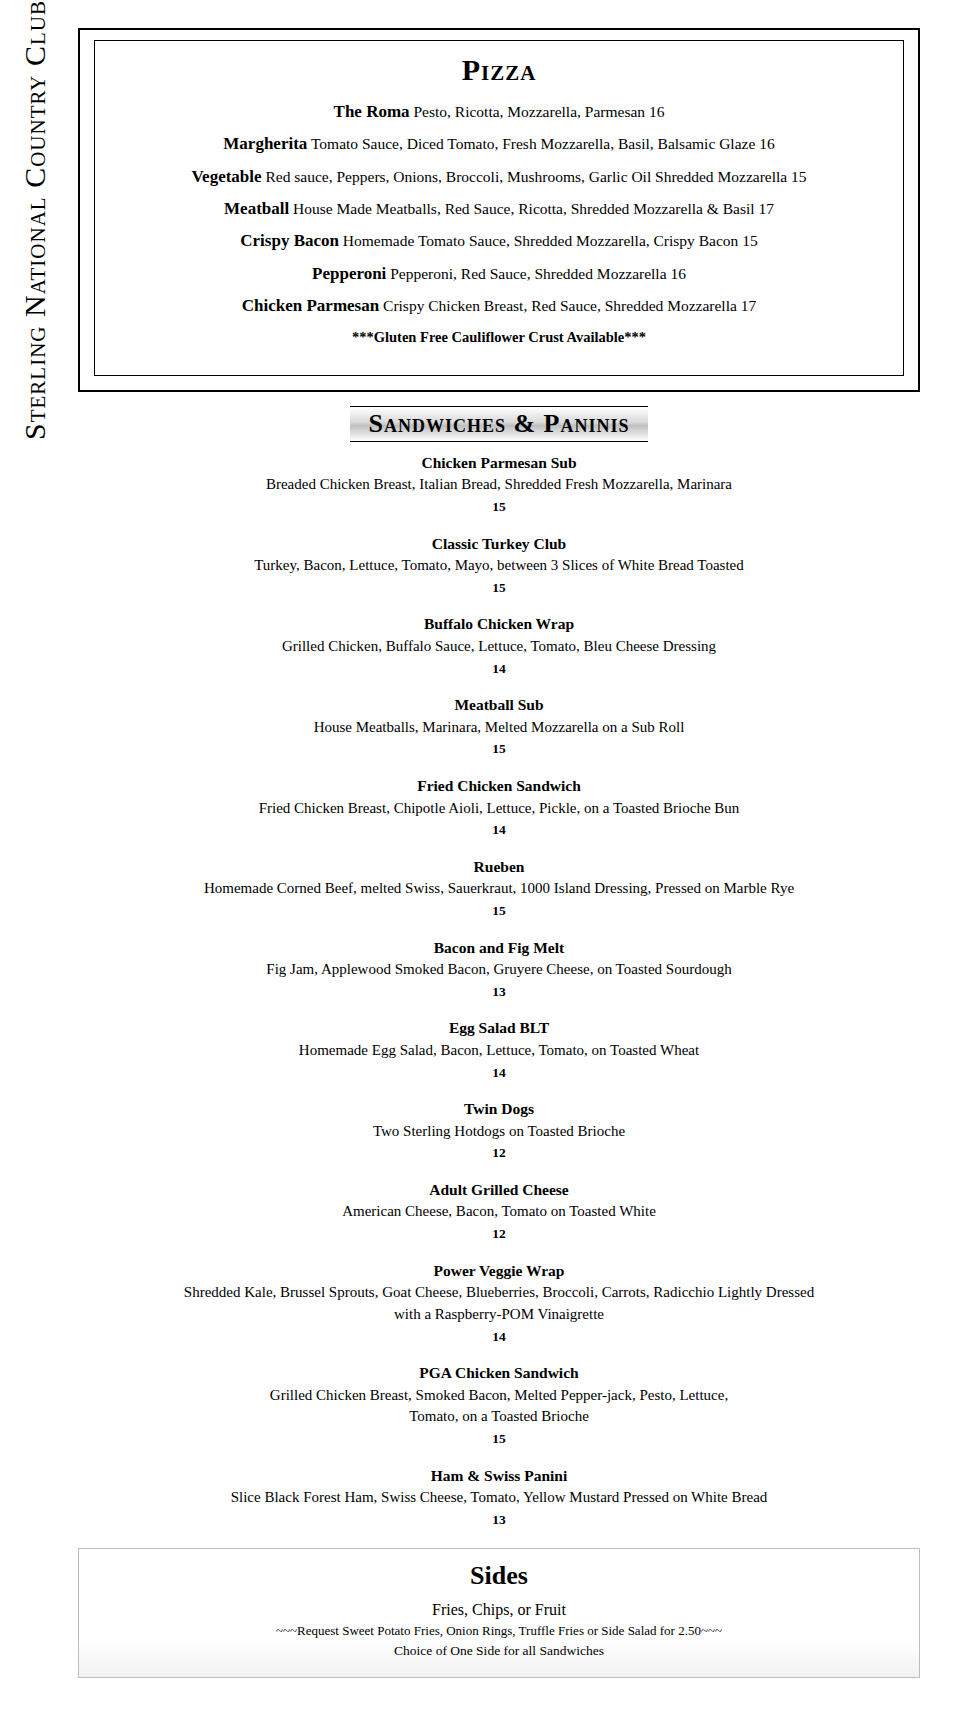Sterling National Country Club
Pizza
The Roma Pesto, Ricotta, Mozzarella, Parmesan 16
Margherita Tomato Sauce, Diced Tomato, Fresh Mozzarella, Basil, Balsamic Glaze 16
Vegetable Red sauce, Peppers, Onions, Broccoli, Mushrooms, Garlic Oil Shredded Mozzarella 15
Meatball House Made Meatballs, Red Sauce, Ricotta, Shredded Mozzarella & Basil 17
Crispy Bacon Homemade Tomato Sauce, Shredded Mozzarella, Crispy Bacon 15
Pepperoni Pepperoni, Red Sauce, Shredded Mozzarella 16
Chicken Parmesan Crispy Chicken Breast, Red Sauce, Shredded Mozzarella 17
***Gluten Free Cauliflower Crust Available***
Sandwiches & Paninis
Chicken Parmesan Sub Breaded Chicken Breast, Italian Bread, Shredded Fresh Mozzarella, Marinara 15
Classic Turkey Club Turkey, Bacon, Lettuce, Tomato, Mayo, between 3 Slices of White Bread Toasted 15
Buffalo Chicken Wrap Grilled Chicken, Buffalo Sauce, Lettuce, Tomato, Bleu Cheese Dressing 14
Meatball Sub House Meatballs, Marinara, Melted Mozzarella on a Sub Roll 15
Fried Chicken Sandwich Fried Chicken Breast, Chipotle Aioli, Lettuce, Pickle, on a Toasted Brioche Bun 14
Rueben Homemade Corned Beef, melted Swiss, Sauerkraut, 1000 Island Dressing, Pressed on Marble Rye 15
Bacon and Fig Melt Fig Jam, Applewood Smoked Bacon, Gruyere Cheese, on Toasted Sourdough 13
Egg Salad BLT Homemade Egg Salad, Bacon, Lettuce, Tomato, on Toasted Wheat 14
Twin Dogs Two Sterling Hotdogs on Toasted Brioche 12
Adult Grilled Cheese American Cheese, Bacon, Tomato on Toasted White 12
Power Veggie Wrap Shredded Kale, Brussel Sprouts, Goat Cheese, Blueberries, Broccoli, Carrots, Radicchio Lightly Dressed
with a Raspberry-POM Vinaigrette 14
PGA Chicken Sandwich Grilled Chicken Breast, Smoked Bacon, Melted Pepper-jack, Pesto, Lettuce,
Tomato, on a Toasted Brioche 15
Ham & Swiss Panini Slice Black Forest Ham, Swiss Cheese, Tomato, Yellow Mustard Pressed on White Bread 13
Sides
Fries, Chips, or Fruit
~~~Request Sweet Potato Fries, Onion Rings, Truffle Fries or Side Salad for 2.50~~~
Choice of One Side for all Sandwiches